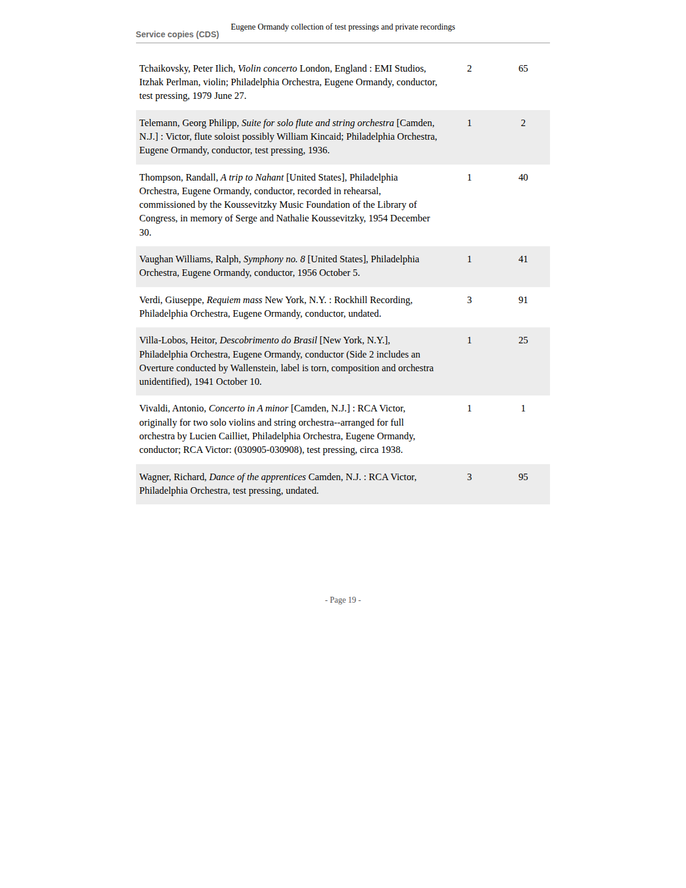Eugene Ormandy collection of test pressings and private recordings
Service copies (CDS)
| Tchaikovsky, Peter Ilich, Violin concerto London, England : EMI Studios, Itzhak Perlman, violin; Philadelphia Orchestra, Eugene Ormandy, conductor, test pressing, 1979 June 27. | 2 | 65 |
| Telemann, Georg Philipp, Suite for solo flute and string orchestra [Camden, N.J.] : Victor, flute soloist possibly William Kincaid; Philadelphia Orchestra, Eugene Ormandy, conductor, test pressing, 1936. | 1 | 2 |
| Thompson, Randall, A trip to Nahant [United States], Philadelphia Orchestra, Eugene Ormandy, conductor, recorded in rehearsal, commissioned by the Koussevitzky Music Foundation of the Library of Congress, in memory of Serge and Nathalie Koussevitzky, 1954 December 30. | 1 | 40 |
| Vaughan Williams, Ralph, Symphony no. 8 [United States], Philadelphia Orchestra, Eugene Ormandy, conductor, 1956 October 5. | 1 | 41 |
| Verdi, Giuseppe, Requiem mass New York, N.Y. : Rockhill Recording, Philadelphia Orchestra, Eugene Ormandy, conductor, undated. | 3 | 91 |
| Villa-Lobos, Heitor, Descobrimento do Brasil [New York, N.Y.], Philadelphia Orchestra, Eugene Ormandy, conductor (Side 2 includes an Overture conducted by Wallenstein, label is torn, composition and orchestra unidentified), 1941 October 10. | 1 | 25 |
| Vivaldi, Antonio, Concerto in A minor [Camden, N.J.] : RCA Victor, originally for two solo violins and string orchestra--arranged for full orchestra by Lucien Cailliet, Philadelphia Orchestra, Eugene Ormandy, conductor; RCA Victor: (030905-030908), test pressing, circa 1938. | 1 | 1 |
| Wagner, Richard, Dance of the apprentices Camden, N.J. : RCA Victor, Philadelphia Orchestra, test pressing, undated. | 3 | 95 |
- Page 19 -